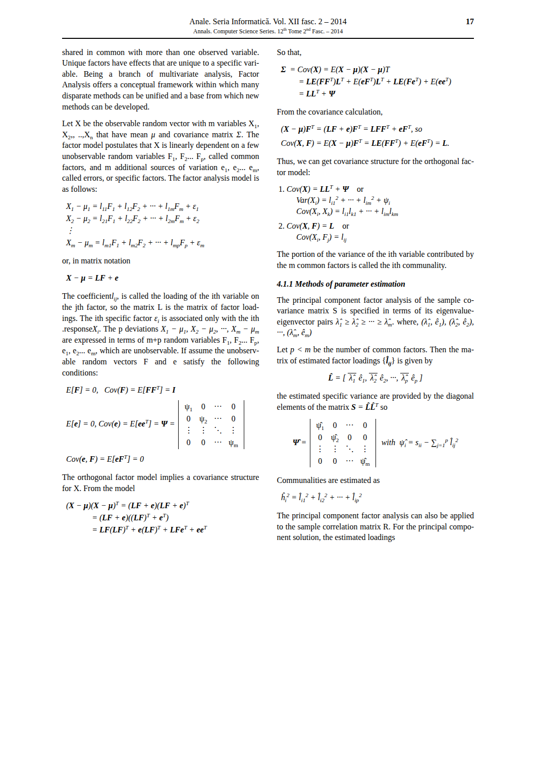Anale. Seria Informatică. Vol. XII fasc. 2 – 2014
Annals. Computer Science Series. 12th Tome 2nd Fasc. – 2014
17
shared in common with more than one observed variable. Unique factors have effects that are unique to a specific variable. Being a branch of multivariate analysis, Factor Analysis offers a conceptual framework within which many disparate methods can be unified and a base from which new methods can be developed.
Let X be the observable random vector with m variables X1, X2,, ..,Xn that have mean μ and covariance matrix Σ. The factor model postulates that X is linearly dependent on a few unobservable random variables F1, F2... Fp, called common factors, and m additional sources of variation e1, e2... em, called errors, or specific factors. The factor analysis model is as follows:
X1 − μ1 = l11F1 + l12F2 + ··· + l1mFm + ε1 X2 − μ2 = l21F1 + l22F2 + ··· + l2mFm + ε2 ⋮ Xm − μm = lm1F1 + lm2F2 + ··· + lmpFp + εm
or, in matrix notation
X − μ = LF + e
The coefficientlij, is called the loading of the ith variable on the jth factor, so the matrix L is the matrix of factor loadings. The ith specific factor εi is associated only with the ith .responseXi. The p deviations X1 − μ1, X2 − μ2, ···, Xm − μm are expressed in terms of m+p random variables F1, F2... Fp, e1, e2... em, which are unobservable. If assume the unobservable random vectors F and e satisfy the following conditions:
E[F] = 0, Cov(F) = E[FFT] = I E[e] = 0, Cov(e) = E[eeT] = Ψ =
| ψ 1 | 0 | ··· | 0 |
| 0 | ψ 2 | ··· | 0 |
| ⋮ | ⋮ | ⋱ | ⋮ |
| 0 | 0 | ··· | ψ m |
Cov(e, F) = E[eFT] = 0
The orthogonal factor model implies a covariance structure for X. From the model
(X − μ)(X − μ)T = (LF + e)(LF + e)T = (LF + e)((LF)T + eT) = LF(LF)T + e(LF)T + LFeT + eeT
So that,
Σ = Cov(X) = E(X − μ)(X − μ)T = LE(FFT)LT + E(eFT)LT + LE(FeT) + E(eeT) = LLT + Ψ
From the covariance calculation,
(X − μ)FT = (LF + e)FT = LFFT + eFT, so Cov(X, F) = E(X − μ)FT = LE(FFT) + E(eFT) = L.
Thus, we can get covariance structure for the orthogonal factor model:
Cov(X) = LLT + Ψ or
Var(Xi) = li12 + ··· + lim2 + ψi
Cov(Xi, Xk) = li1lk1 + ··· + limlkm
Cov(X, F) = L or
Cov(Xi, Fj) = lij
The portion of the variance of the ith variable contributed by the m common factors is called the ith communality.
4.1.1 Methods of parameter estimation
The principal component factor analysis of the sample covariance matrix S is specified in terms of its eigenvalue-eigenvector pairs λ̂1 ≥ λ̂2 ≥ ··· ≥ λ̂m. where, (λ̂1, ê1), (λ̂2, ê2), ···, (λ̂m, êm)
Let p < m be the number of common factors. Then the matrix of estimated factor loadings {l̂ij} is given by
L̂ = [ λ̂1 ê1, λ̂2 ê2, ···, λ̂p êp ]
the estimated specific variance are provided by the diagonal elements of the matrix S = L̂L̂T so
Ψ̂ =
| ψ̂ 1 | 0 | ··· | 0 |
| 0 | ψ̂ 2 | 0 | 0 |
| ⋮ | ⋮ | ⋱ | ⋮ |
| 0 | 0 | ··· | ψ̂ m |
with ψ̂i = sii − ∑j=1p l̂ij2
Communalities are estimated as
ĥi2 = l̂i12 + l̂i22 + ··· + l̂ip2
The principal component factor analysis can also be applied to the sample correlation matrix R. For the principal component solution, the estimated loadings